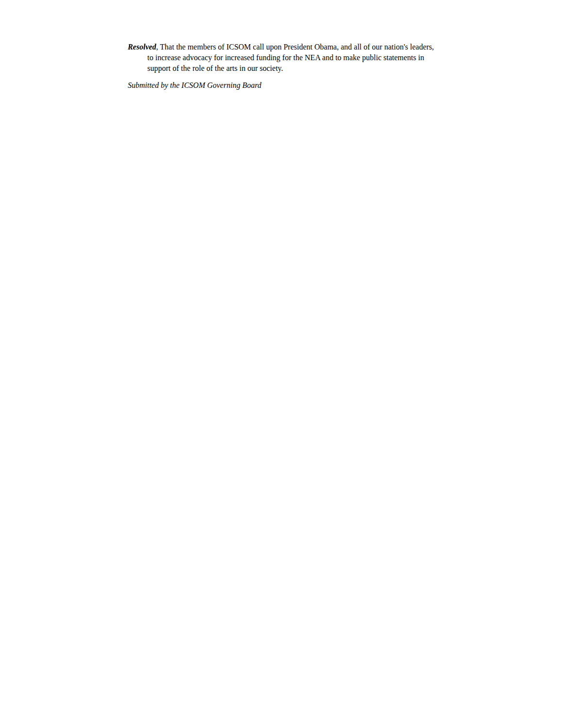Resolved, That the members of ICSOM call upon President Obama, and all of our nation's leaders, to increase advocacy for increased funding for the NEA and to make public statements in support of the role of the arts in our society.
Submitted by the ICSOM Governing Board